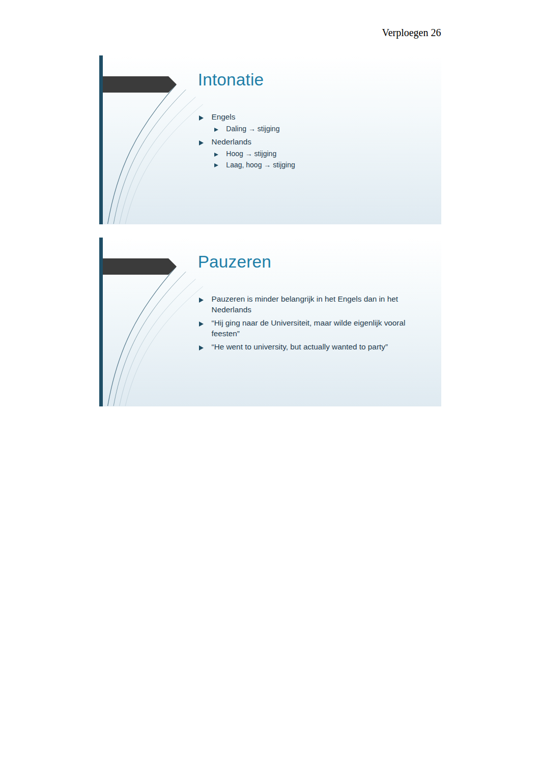Verploegen 26
Intonatie
Engels
Daling → stijging
Nederlands
Hoog → stijging
Laag, hoog → stijging
Pauzeren
Pauzeren is minder belangrijk in het Engels dan in het Nederlands
“Hij ging naar de Universiteit, maar wilde eigenlijk vooral feesten”
“He went to university, but actually wanted to party”